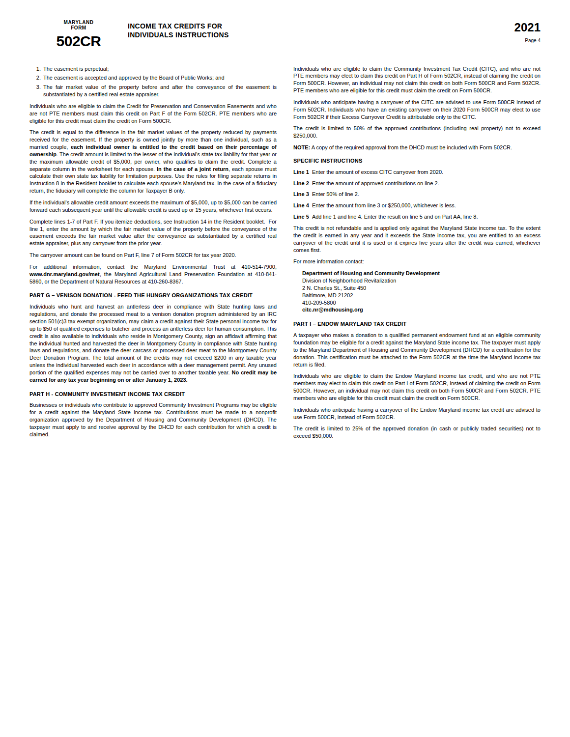MARYLAND
FORM
502CR
INCOME TAX CREDITS FOR
INDIVIDUALS INSTRUCTIONS
2021
Page 4
The easement is perpetual;
The easement is accepted and approved by the Board of Public Works; and
The fair market value of the property before and after the conveyance of the easement is substantiated by a certified real estate appraiser.
Individuals who are eligible to claim the Credit for Preservation and Conservation Easements and who are not PTE members must claim this credit on Part F of the Form 502CR. PTE members who are eligible for this credit must claim the credit on Form 500CR.
The credit is equal to the difference in the fair market values of the property reduced by payments received for the easement. If the property is owned jointly by more than one individual, such as a married couple, each individual owner is entitled to the credit based on their percentage of ownership. The credit amount is limited to the lesser of the individual's state tax liability for that year or the maximum allowable credit of $5,000, per owner, who qualifies to claim the credit. Complete a separate column in the worksheet for each spouse. In the case of a joint return, each spouse must calculate their own state tax liability for limitation purposes. Use the rules for filing separate returns in Instruction 8 in the Resident booklet to calculate each spouse's Maryland tax. In the case of a fiduciary return, the fiduciary will complete the column for Taxpayer B only.
If the individual's allowable credit amount exceeds the maximum of $5,000, up to $5,000 can be carried forward each subsequent year until the allowable credit is used up or 15 years, whichever first occurs.
Complete lines 1-7 of Part F. If you itemize deductions, see Instruction 14 in the Resident booklet. For line 1, enter the amount by which the fair market value of the property before the conveyance of the easement exceeds the fair market value after the conveyance as substantiated by a certified real estate appraiser, plus any carryover from the prior year.
The carryover amount can be found on Part F, line 7 of Form 502CR for tax year 2020.
For additional information, contact the Maryland Environmental Trust at 410-514-7900, www.dnr.maryland.gov/met, the Maryland Agricultural Land Preservation Foundation at 410-841-5860, or the Department of Natural Resources at 410-260-8367.
Part G – Venison Donation - Feed the Hungry Organizations Tax Credit
Individuals who hunt and harvest an antlerless deer in compliance with State hunting laws and regulations, and donate the processed meat to a venison donation program administered by an IRC section 501(c)3 tax exempt organization, may claim a credit against their State personal income tax for up to $50 of qualified expenses to butcher and process an antlerless deer for human consumption. This credit is also available to individuals who reside in Montgomery County, sign an affidavit affirming that the individual hunted and harvested the deer in Montgomery County in compliance with State hunting laws and regulations, and donate the deer carcass or processed deer meat to the Montgomery County Deer Donation Program. The total amount of the credits may not exceed $200 in any taxable year unless the individual harvested each deer in accordance with a deer management permit. Any unused portion of the qualified expenses may not be carried over to another taxable year. No credit may be earned for any tax year beginning on or after January 1, 2023.
Part H - Community Investment Income Tax Credit
Businesses or individuals who contribute to approved Community Investment Programs may be eligible for a credit against the Maryland State income tax. Contributions must be made to a nonprofit organization approved by the Department of Housing and Community Development (DHCD). The taxpayer must apply to and receive approval by the DHCD for each contribution for which a credit is claimed.
Individuals who are eligible to claim the Community Investment Tax Credit (CITC), and who are not PTE members may elect to claim this credit on Part H of Form 502CR, instead of claiming the credit on Form 500CR. However, an individual may not claim this credit on both Form 500CR and Form 502CR. PTE members who are eligible for this credit must claim the credit on Form 500CR.
Individuals who anticipate having a carryover of the CITC are advised to use Form 500CR instead of Form 502CR. Individuals who have an existing carryover on their 2020 Form 500CR may elect to use Form 502CR if their Excess Carryover Credit is attributable only to the CITC.
The credit is limited to 50% of the approved contributions (including real property) not to exceed $250,000.
NOTE: A copy of the required approval from the DHCD must be included with Form 502CR.
SPECIFIC INSTRUCTIONS
Line 1 Enter the amount of excess CITC carryover from 2020.
Line 2 Enter the amount of approved contributions on line 2.
Line 3 Enter 50% of line 2.
Line 4 Enter the amount from line 3 or $250,000, whichever is less.
Line 5 Add line 1 and line 4. Enter the result on line 5 and on Part AA, line 8.
This credit is not refundable and is applied only against the Maryland State income tax. To the extent the credit is earned in any year and it exceeds the State income tax, you are entitled to an excess carryover of the credit until it is used or it expires five years after the credit was earned, whichever comes first.
For more information contact:
Department of Housing and Community Development
Division of Neighborhood Revitalization
2 N. Charles St., Suite 450
Baltimore, MD 21202
410-209-5800
citc.nr@mdhousing.org
Part I – Endow Maryland Tax Credit
A taxpayer who makes a donation to a qualified permanent endowment fund at an eligible community foundation may be eligible for a credit against the Maryland State income tax. The taxpayer must apply to the Maryland Department of Housing and Community Development (DHCD) for a certification for the donation. This certification must be attached to the Form 502CR at the time the Maryland income tax return is filed.
Individuals who are eligible to claim the Endow Maryland income tax credit, and who are not PTE members may elect to claim this credit on Part I of Form 502CR, instead of claiming the credit on Form 500CR. However, an individual may not claim this credit on both Form 500CR and Form 502CR. PTE members who are eligible for this credit must claim the credit on Form 500CR.
Individuals who anticipate having a carryover of the Endow Maryland income tax credit are advised to use Form 500CR, instead of Form 502CR.
The credit is limited to 25% of the approved donation (in cash or publicly traded securities) not to exceed $50,000.